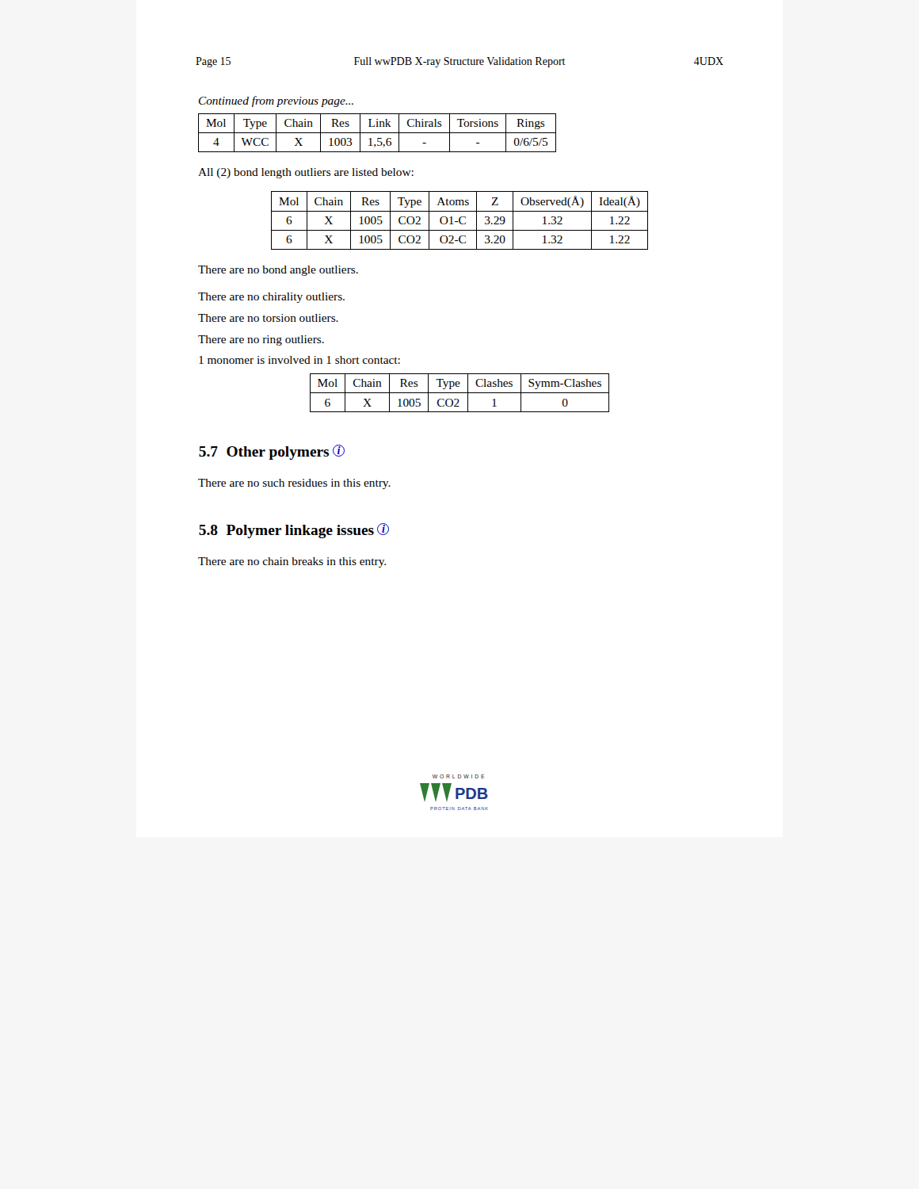Page 15
Full wwPDB X-ray Structure Validation Report
4UDX
Continued from previous page...
| Mol | Type | Chain | Res | Link | Chirals | Torsions | Rings |
| --- | --- | --- | --- | --- | --- | --- | --- |
| 4 | WCC | X | 1003 | 1,5,6 | - | - | 0/6/5/5 |
All (2) bond length outliers are listed below:
| Mol | Chain | Res | Type | Atoms | Z | Observed(Å) | Ideal(Å) |
| --- | --- | --- | --- | --- | --- | --- | --- |
| 6 | X | 1005 | CO2 | O1-C | 3.29 | 1.32 | 1.22 |
| 6 | X | 1005 | CO2 | O2-C | 3.20 | 1.32 | 1.22 |
There are no bond angle outliers.
There are no chirality outliers.
There are no torsion outliers.
There are no ring outliers.
1 monomer is involved in 1 short contact:
| Mol | Chain | Res | Type | Clashes | Symm-Clashes |
| --- | --- | --- | --- | --- | --- |
| 6 | X | 1005 | CO2 | 1 | 0 |
5.7 Other polymersi
There are no such residues in this entry.
5.8 Polymer linkage issuesi
There are no chain breaks in this entry.
WORLDWIDE
PDB
PROTEIN DATA BANK